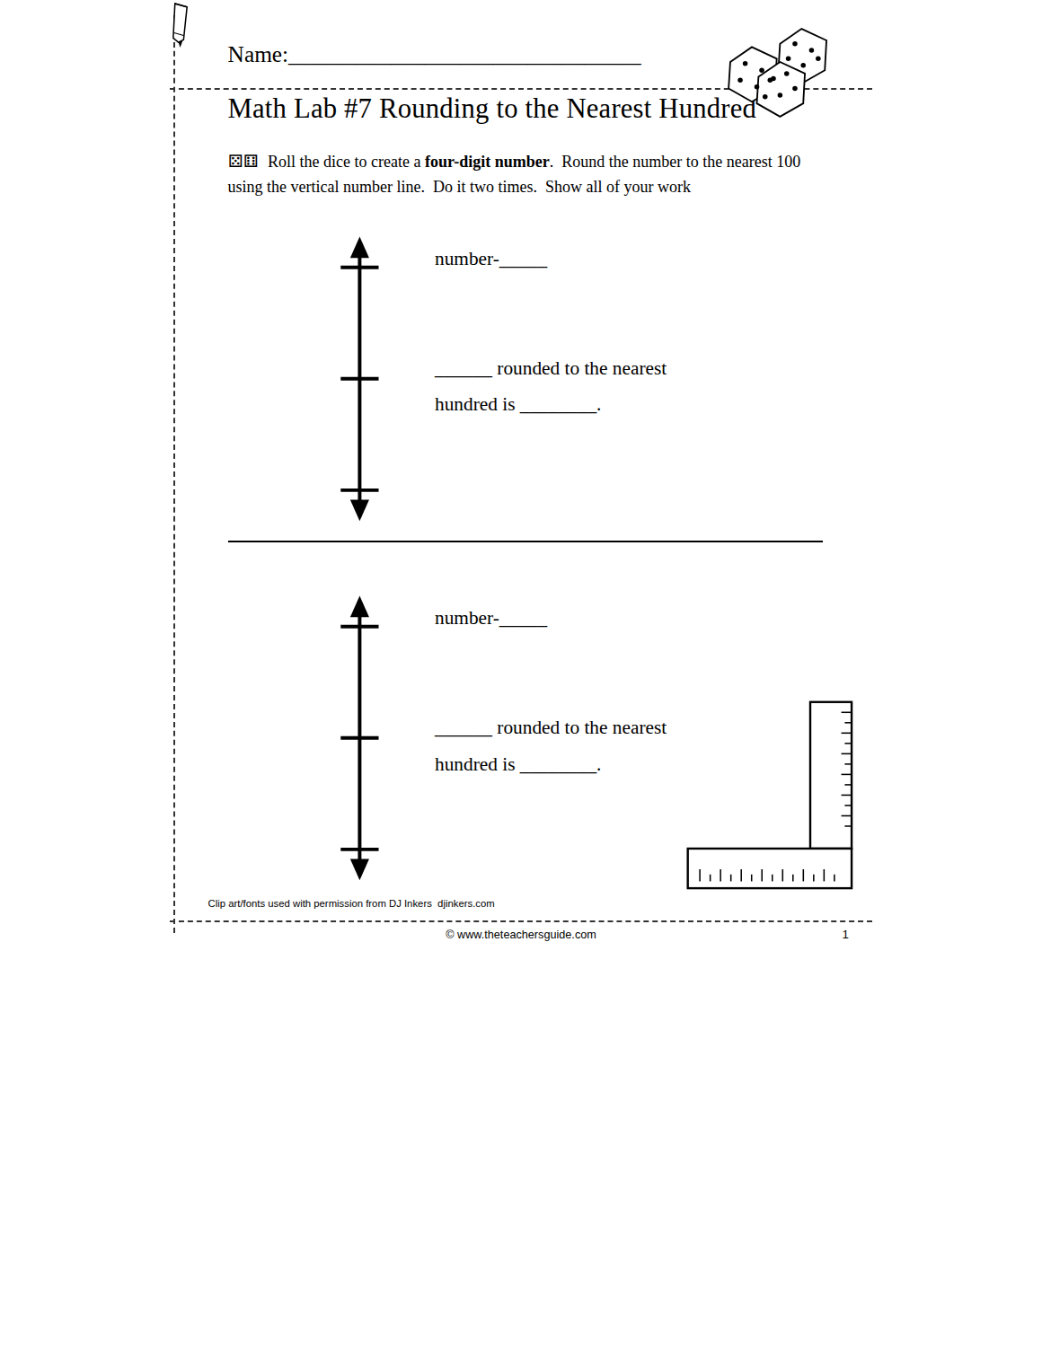Name:_______________________________
Math Lab #7 Rounding to the Nearest Hundred
⚄⚅ Roll the dice to create a four-digit number. Round the number to the nearest 100 using the vertical number line. Do it two times. Show all of your work
number-_____ ______ rounded to the nearest hundred is ________.
number-_____ ______ rounded to the nearest hundred is ________.
Clip art/fonts used with permission from DJ Inkers djinkers.com
© www.theteachersguide.com
1